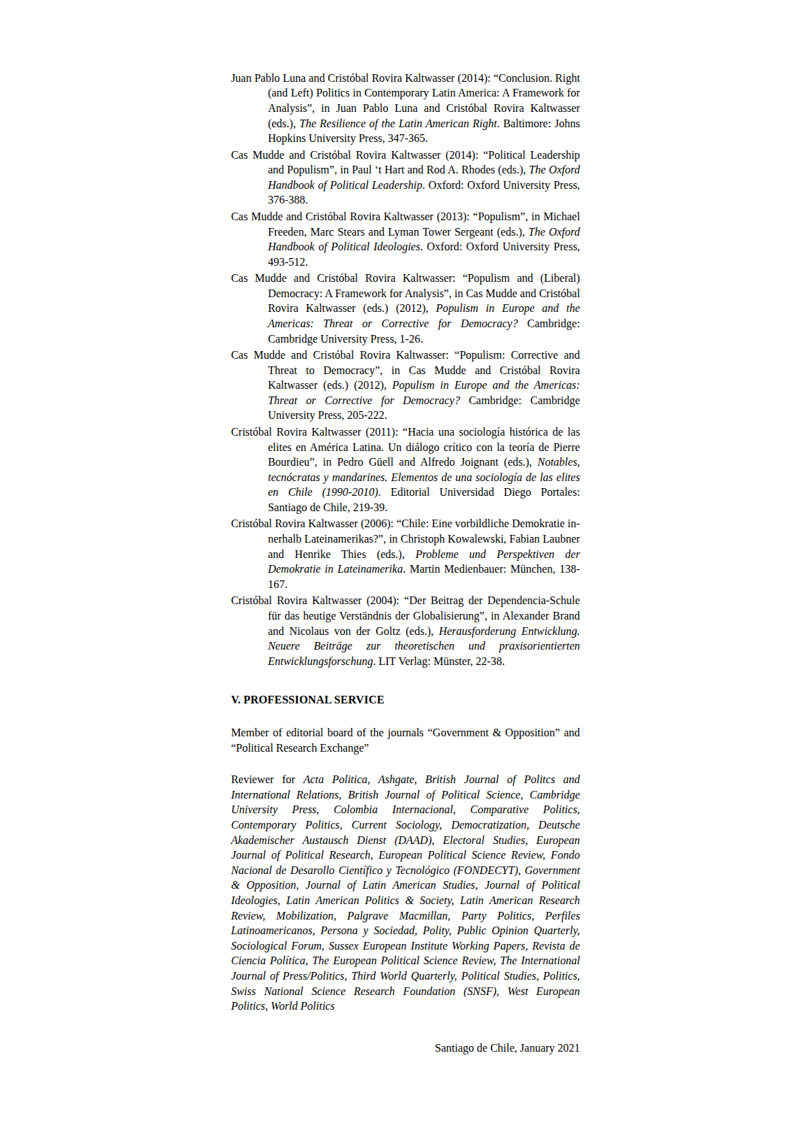Juan Pablo Luna and Cristóbal Rovira Kaltwasser (2014): “Conclusion. Right (and Left) Politics in Contemporary Latin America: A Framework for Analysis”, in Juan Pablo Luna and Cristóbal Rovira Kaltwasser (eds.), The Resilience of the Latin American Right. Baltimore: Johns Hopkins University Press, 347-365.
Cas Mudde and Cristóbal Rovira Kaltwasser (2014): “Political Leadership and Populism”, in Paul ‘t Hart and Rod A. Rhodes (eds.), The Oxford Handbook of Political Leadership. Oxford: Oxford University Press, 376-388.
Cas Mudde and Cristóbal Rovira Kaltwasser (2013): “Populism”, in Michael Freeden, Marc Stears and Lyman Tower Sergeant (eds.), The Oxford Handbook of Political Ideologies. Oxford: Oxford University Press, 493-512.
Cas Mudde and Cristóbal Rovira Kaltwasser: “Populism and (Liberal) Democracy: A Framework for Analysis”, in Cas Mudde and Cristóbal Rovira Kaltwasser (eds.) (2012), Populism in Europe and the Americas: Threat or Corrective for Democracy? Cambridge: Cambridge University Press, 1-26.
Cas Mudde and Cristóbal Rovira Kaltwasser: “Populism: Corrective and Threat to Democracy”, in Cas Mudde and Cristóbal Rovira Kaltwasser (eds.) (2012), Populism in Europe and the Americas: Threat or Corrective for Democracy? Cambridge: Cambridge University Press, 205-222.
Cristóbal Rovira Kaltwasser (2011): “Hacia una sociología histórica de las elites en América Latina. Un diálogo crítico con la teoría de Pierre Bourdieu”, in Pedro Güell and Alfredo Joignant (eds.), Notables, tecnócratas y mandarines. Elementos de una sociología de las elites en Chile (1990-2010). Editorial Universidad Diego Portales: Santiago de Chile, 219-39.
Cristóbal Rovira Kaltwasser (2006): “Chile: Eine vorbildliche Demokratie innerhalb Lateinamerikas?”, in Christoph Kowalewski, Fabian Laubner and Henrike Thies (eds.), Probleme und Perspektiven der Demokratie in Lateinamerika. Martin Medienbauer: München, 138-167.
Cristóbal Rovira Kaltwasser (2004): “Der Beitrag der Dependencia-Schule für das heutige Verständnis der Globalisierung”, in Alexander Brand and Nicolaus von der Goltz (eds.), Herausforderung Entwicklung. Neuere Beiträge zur theoretischen und praxisorientierten Entwicklungsforschung. LIT Verlag: Münster, 22-38.
V. PROFESSIONAL SERVICE
Member of editorial board of the journals “Government & Opposition” and “Political Research Exchange”
Reviewer for Acta Politica, Ashgate, British Journal of Politcs and International Relations, British Journal of Political Science, Cambridge University Press, Colombia Internacional, Comparative Politics, Contemporary Politics, Current Sociology, Democratization, Deutsche Akademischer Austausch Dienst (DAAD), Electoral Studies, European Journal of Political Research, European Political Science Review, Fondo Nacional de Desarollo Científico y Tecnológico (FONDECYT), Government & Opposition, Journal of Latin American Studies, Journal of Political Ideologies, Latin American Politics & Society, Latin American Research Review, Mobilization, Palgrave Macmillan, Party Politics, Perfiles Latinoamericanos, Persona y Sociedad, Polity, Public Opinion Quarterly, Sociological Forum, Sussex European Institute Working Papers, Revista de Ciencia Política, The European Political Science Review, The International Journal of Press/Politics, Third World Quarterly, Political Studies, Politics, Swiss National Science Research Foundation (SNSF), West European Politics, World Politics
Santiago de Chile, January 2021